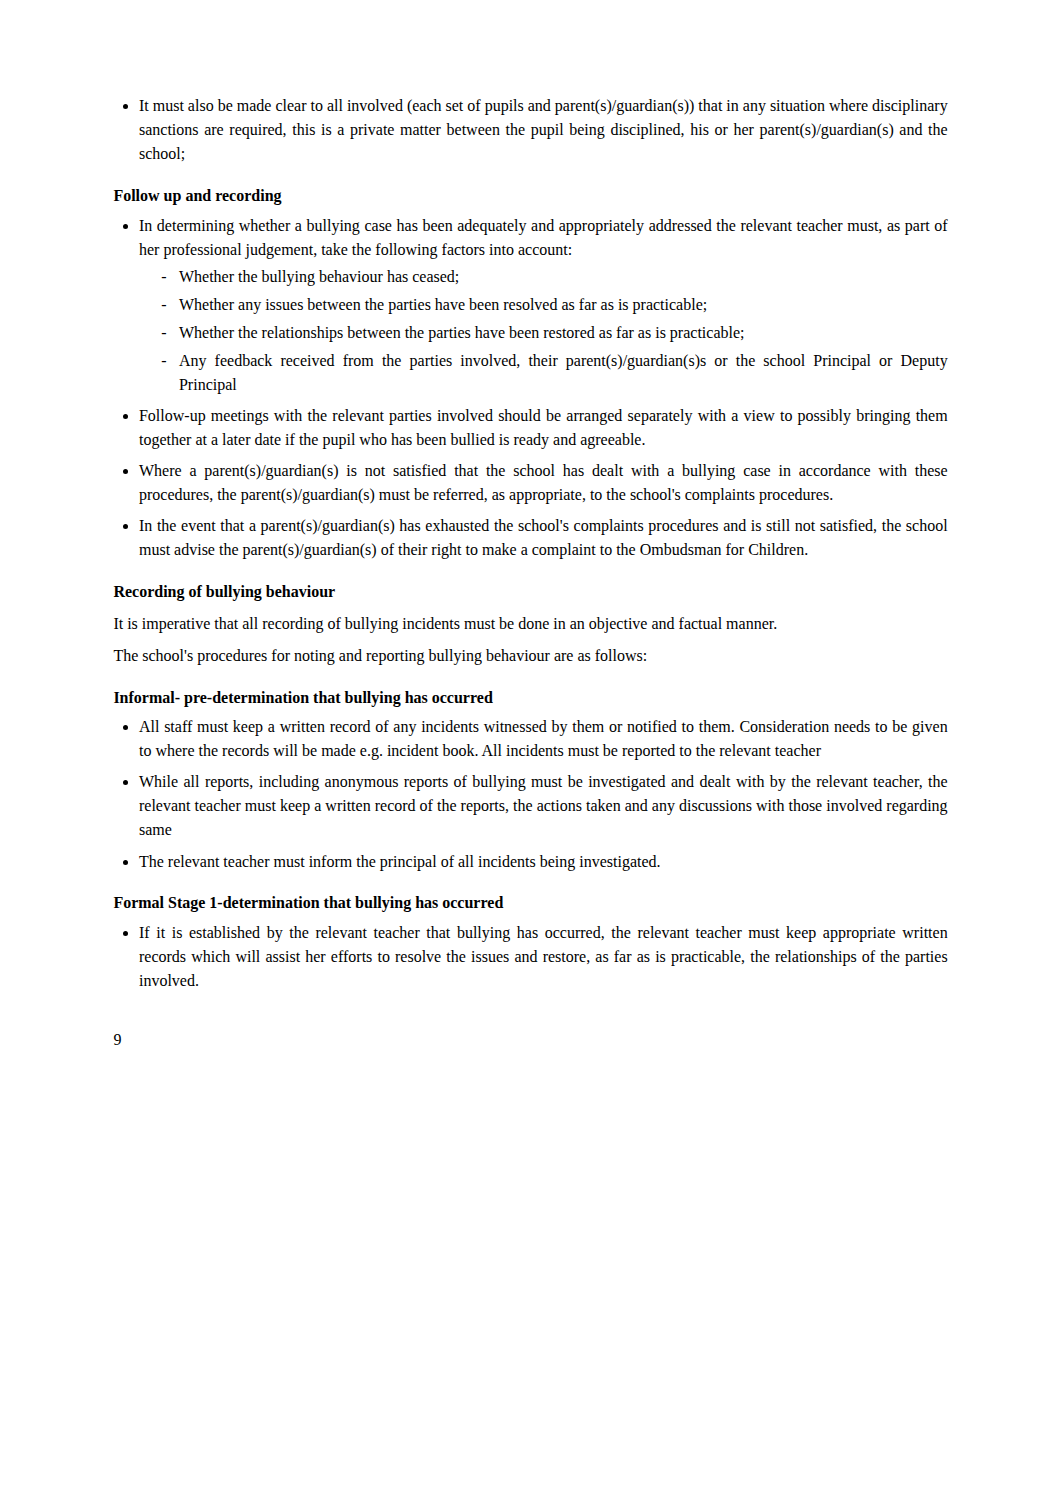It must also be made clear to all involved (each set of pupils and parent(s)/guardian(s)) that in any situation where disciplinary sanctions are required, this is a private matter between the pupil being disciplined, his or her parent(s)/guardian(s) and the school;
Follow up and recording
In determining whether a bullying case has been adequately and appropriately addressed the relevant teacher must, as part of her professional judgement, take the following factors into account:
Whether the bullying behaviour has ceased;
Whether any issues between the parties have been resolved as far as is practicable;
Whether the relationships between the parties have been restored as far as is practicable;
Any feedback received from the parties involved, their parent(s)/guardian(s)s or the school Principal or Deputy Principal
Follow-up meetings with the relevant parties involved should be arranged separately with a view to possibly bringing them together at a later date if the pupil who has been bullied is ready and agreeable.
Where a parent(s)/guardian(s) is not satisfied that the school has dealt with a bullying case in accordance with these procedures, the parent(s)/guardian(s) must be referred, as appropriate, to the school's complaints procedures.
In the event that a parent(s)/guardian(s) has exhausted the school's complaints procedures and is still not satisfied, the school must advise the parent(s)/guardian(s) of their right to make a complaint to the Ombudsman for Children.
Recording of bullying behaviour
It is imperative that all recording of bullying incidents must be done in an objective and factual manner.
The school's procedures for noting and reporting bullying behaviour are as follows:
Informal- pre-determination that bullying has occurred
All staff must keep a written record of any incidents witnessed by them or notified to them. Consideration needs to be given to where the records will be made e.g. incident book. All incidents must be reported to the relevant teacher
While all reports, including anonymous reports of bullying must be investigated and dealt with by the relevant teacher, the relevant teacher must keep a written record of the reports, the actions taken and any discussions with those involved regarding same
The relevant teacher must inform the principal of all incidents being investigated.
Formal Stage 1-determination that bullying has occurred
If it is established by the relevant teacher that bullying has occurred, the relevant teacher must keep appropriate written records which will assist her efforts to resolve the issues and restore, as far as is practicable, the relationships of the parties involved.
9